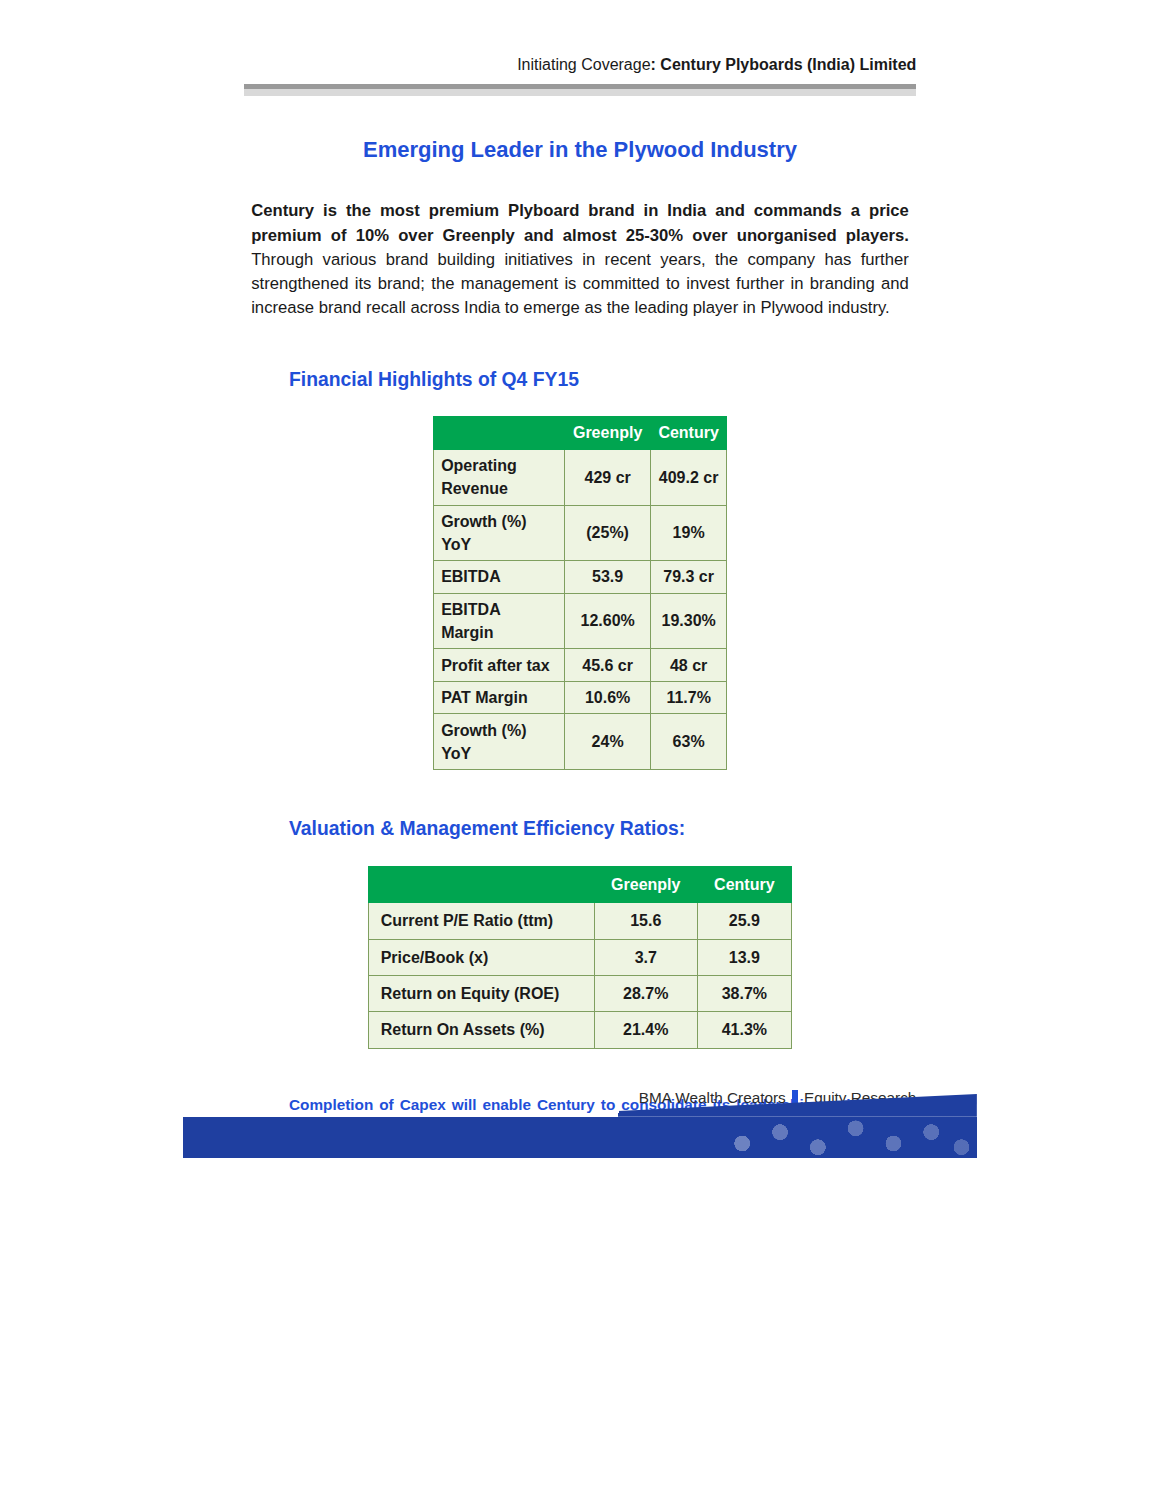Initiating Coverage: Century Plyboards (India) Limited
Emerging Leader in the Plywood Industry
Century is the most premium Plyboard brand in India and commands a price premium of 10% over Greenply and almost 25-30% over unorganised players. Through various brand building initiatives in recent years, the company has further strengthened its brand; the management is committed to invest further in branding and increase brand recall across India to emerge as the leading player in Plywood industry.
Financial Highlights of Q4 FY15
| | Greenply | Century |
| --- | --- | --- |
| Operating Revenue | 429 cr | 409.2 cr |
| Growth (%) YoY | (25%) | 19% |
| EBITDA | 53.9 | 79.3 cr |
| EBITDA Margin | 12.60% | 19.30% |
| Profit after tax | 45.6 cr | 48 cr |
| PAT Margin | 10.6% | 11.7% |
| Growth (%) YoY | 24% | 63% |
Valuation & Management Efficiency Ratios:
| | Greenply | Century |
| --- | --- | --- |
| Current P/E Ratio (ttm) | 15.6 | 25.9 |
| Price/Book (x) | 3.7 | 13.9 |
| Return on Equity (ROE) | 28.7% | 38.7% |
| Return On Assets (%) | 21.4% | 41.3% |
Completion of Capex will enable Century to consolidate its leadership position in the Plywood space and will also help in gaining more market share in Laminates segment.
BMA Wealth Creators Equity Research